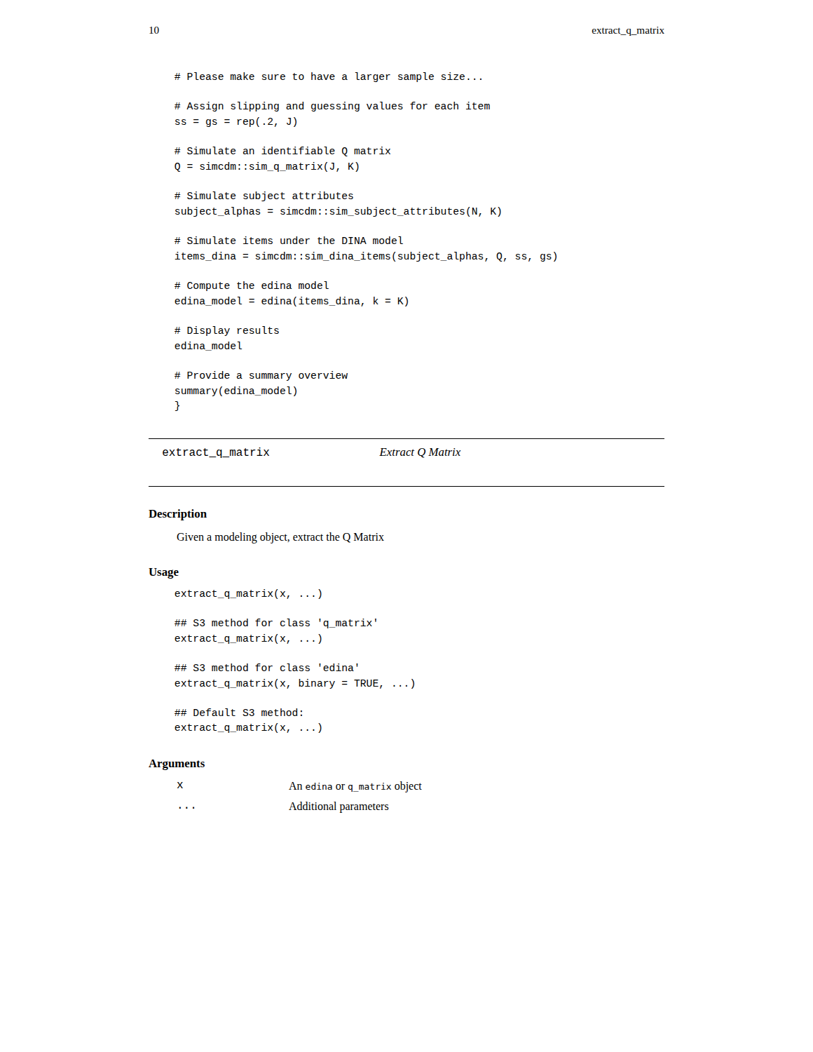10 extract_q_matrix
# Please make sure to have a larger sample size...

# Assign slipping and guessing values for each item
ss = gs = rep(.2, J)

# Simulate an identifiable Q matrix
Q = simcdm::sim_q_matrix(J, K)

# Simulate subject attributes
subject_alphas = simcdm::sim_subject_attributes(N, K)

# Simulate items under the DINA model
items_dina = simcdm::sim_dina_items(subject_alphas, Q, ss, gs)

# Compute the edina model
edina_model = edina(items_dina, k = K)

# Display results
edina_model

# Provide a summary overview
summary(edina_model)
}
extract_q_matrix Extract Q Matrix
Description
Given a modeling object, extract the Q Matrix
Usage
extract_q_matrix(x, ...)

## S3 method for class 'q_matrix'
extract_q_matrix(x, ...)

## S3 method for class 'edina'
extract_q_matrix(x, binary = TRUE, ...)

## Default S3 method:
extract_q_matrix(x, ...)
Arguments
x
An edina or q_matrix object
...
Additional parameters